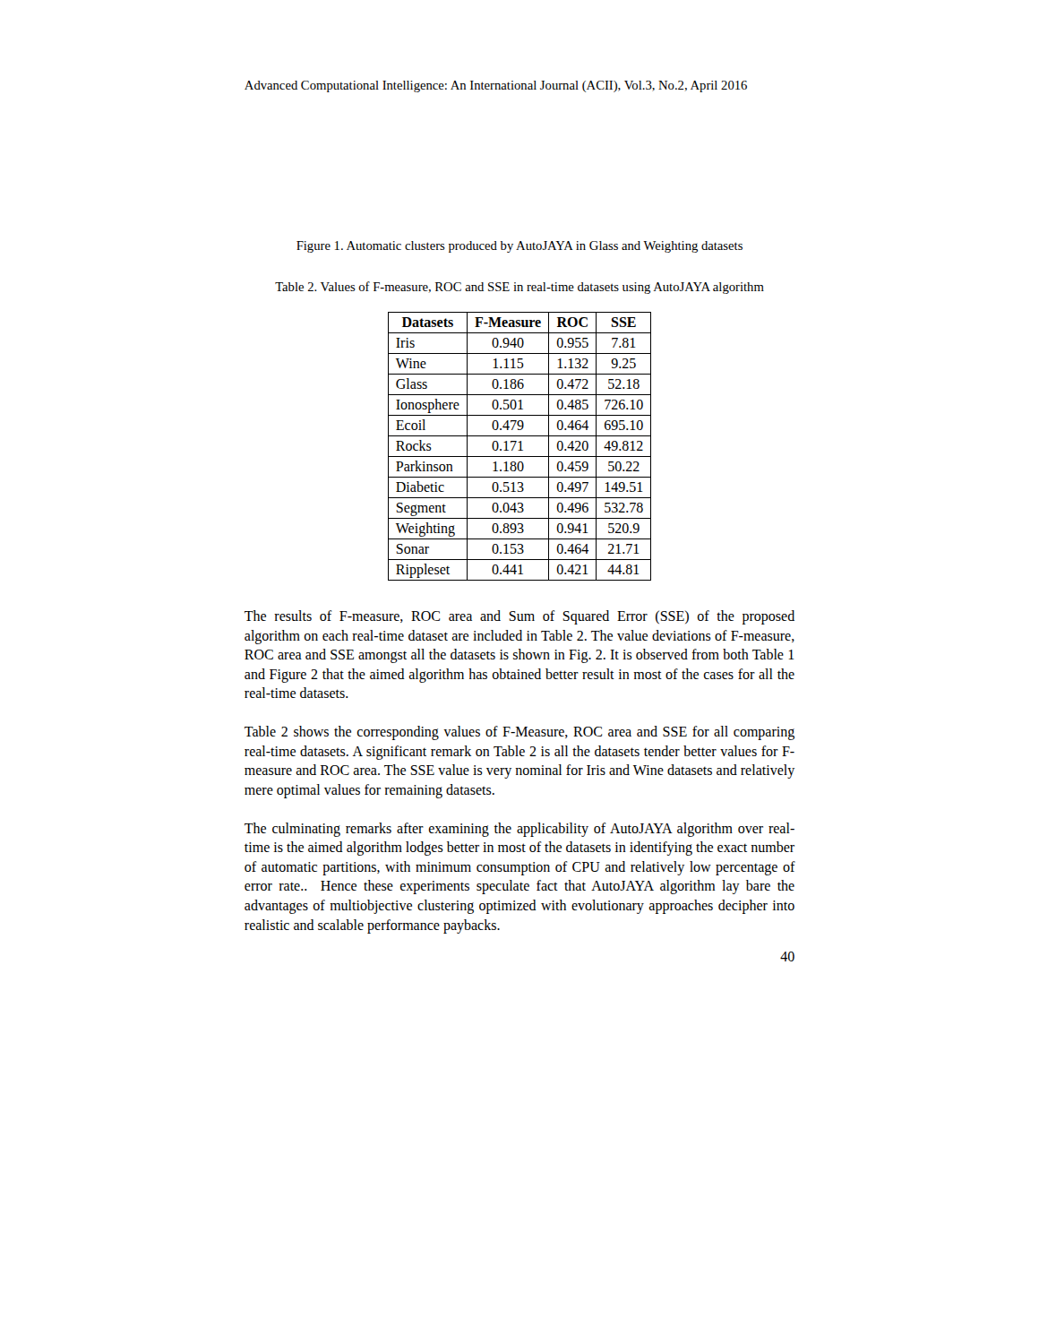Advanced Computational Intelligence: An International Journal (ACII), Vol.3, No.2, April 2016
Figure 1. Automatic clusters produced by AutoJAYA in Glass and Weighting datasets
Table 2. Values of F-measure, ROC and SSE in real-time datasets using AutoJAYA algorithm
| Datasets | F-Measure | ROC | SSE |
| --- | --- | --- | --- |
| Iris | 0.940 | 0.955 | 7.81 |
| Wine | 1.115 | 1.132 | 9.25 |
| Glass | 0.186 | 0.472 | 52.18 |
| Ionosphere | 0.501 | 0.485 | 726.10 |
| Ecoil | 0.479 | 0.464 | 695.10 |
| Rocks | 0.171 | 0.420 | 49.812 |
| Parkinson | 1.180 | 0.459 | 50.22 |
| Diabetic | 0.513 | 0.497 | 149.51 |
| Segment | 0.043 | 0.496 | 532.78 |
| Weighting | 0.893 | 0.941 | 520.9 |
| Sonar | 0.153 | 0.464 | 21.71 |
| Rippleset | 0.441 | 0.421 | 44.81 |
The results of F-measure, ROC area and Sum of Squared Error (SSE) of the proposed algorithm on each real-time dataset are included in Table 2. The value deviations of F-measure, ROC area and SSE amongst all the datasets is shown in Fig. 2. It is observed from both Table 1 and Figure 2 that the aimed algorithm has obtained better result in most of the cases for all the real-time datasets.
Table 2 shows the corresponding values of F-Measure, ROC area and SSE for all comparing real-time datasets. A significant remark on Table 2 is all the datasets tender better values for F-measure and ROC area. The SSE value is very nominal for Iris and Wine datasets and relatively mere optimal values for remaining datasets.
The culminating remarks after examining the applicability of AutoJAYA algorithm over real-time is the aimed algorithm lodges better in most of the datasets in identifying the exact number of automatic partitions, with minimum consumption of CPU and relatively low percentage of error rate.. Hence these experiments speculate fact that AutoJAYA algorithm lay bare the advantages of multiobjective clustering optimized with evolutionary approaches decipher into realistic and scalable performance paybacks.
40